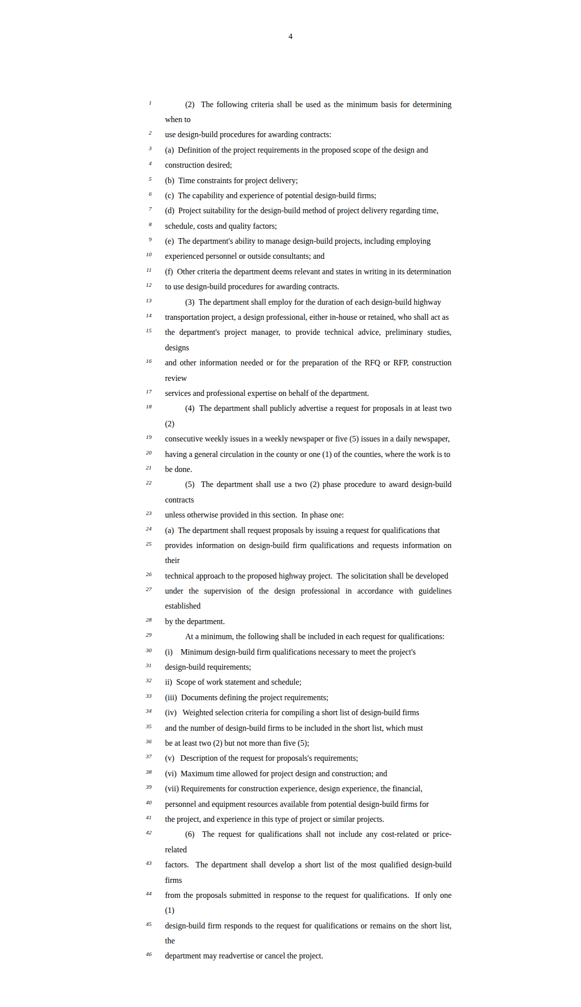4
| 1 | (2) The following criteria shall be used as the minimum basis for determining when to |
| 2 | use design-build procedures for awarding contracts: |
| 3 | (a) Definition of the project requirements in the proposed scope of the design and |
| 4 | construction desired; |
| 5 | (b) Time constraints for project delivery; |
| 6 | (c) The capability and experience of potential design-build firms; |
| 7 | (d) Project suitability for the design-build method of project delivery regarding time, |
| 8 | schedule, costs and quality factors; |
| 9 | (e) The department's ability to manage design-build projects, including employing |
| 10 | experienced personnel or outside consultants; and |
| 11 | (f) Other criteria the department deems relevant and states in writing in its determination |
| 12 | to use design-build procedures for awarding contracts. |
| 13 | (3) The department shall employ for the duration of each design-build highway |
| 14 | transportation project, a design professional, either in-house or retained, who shall act as |
| 15 | the department's project manager, to provide technical advice, preliminary studies, designs |
| 16 | and other information needed or for the preparation of the RFQ or RFP, construction review |
| 17 | services and professional expertise on behalf of the department. |
| 18 | (4) The department shall publicly advertise a request for proposals in at least two (2) |
| 19 | consecutive weekly issues in a weekly newspaper or five (5) issues in a daily newspaper, |
| 20 | having a general circulation in the county or one (1) of the counties, where the work is to |
| 21 | be done. |
| 22 | (5) The department shall use a two (2) phase procedure to award design-build contracts |
| 23 | unless otherwise provided in this section. In phase one: |
| 24 | (a) The department shall request proposals by issuing a request for qualifications that |
| 25 | provides information on design-build firm qualifications and requests information on their |
| 26 | technical approach to the proposed highway project. The solicitation shall be developed |
| 27 | under the supervision of the design professional in accordance with guidelines established |
| 28 | by the department. |
| 29 | At a minimum, the following shall be included in each request for qualifications: |
| 30 | (i) Minimum design-build firm qualifications necessary to meet the project's |
| 31 | design-build requirements; |
| 32 | ii) Scope of work statement and schedule; |
| 33 | (iii) Documents defining the project requirements; |
| 34 | (iv) Weighted selection criteria for compiling a short list of design-build firms |
| 35 | and the number of design-build firms to be included in the short list, which must |
| 36 | be at least two (2) but not more than five (5); |
| 37 | (v) Description of the request for proposals's requirements; |
| 38 | (vi) Maximum time allowed for project design and construction; and |
| 39 | (vii) Requirements for construction experience, design experience, the financial, |
| 40 | personnel and equipment resources available from potential design-build firms for |
| 41 | the project, and experience in this type of project or similar projects. |
| 42 | (6) The request for qualifications shall not include any cost-related or price-related |
| 43 | factors. The department shall develop a short list of the most qualified design-build firms |
| 44 | from the proposals submitted in response to the request for qualifications. If only one (1) |
| 45 | design-build firm responds to the request for qualifications or remains on the short list, the |
| 46 | department may readvertise or cancel the project. |